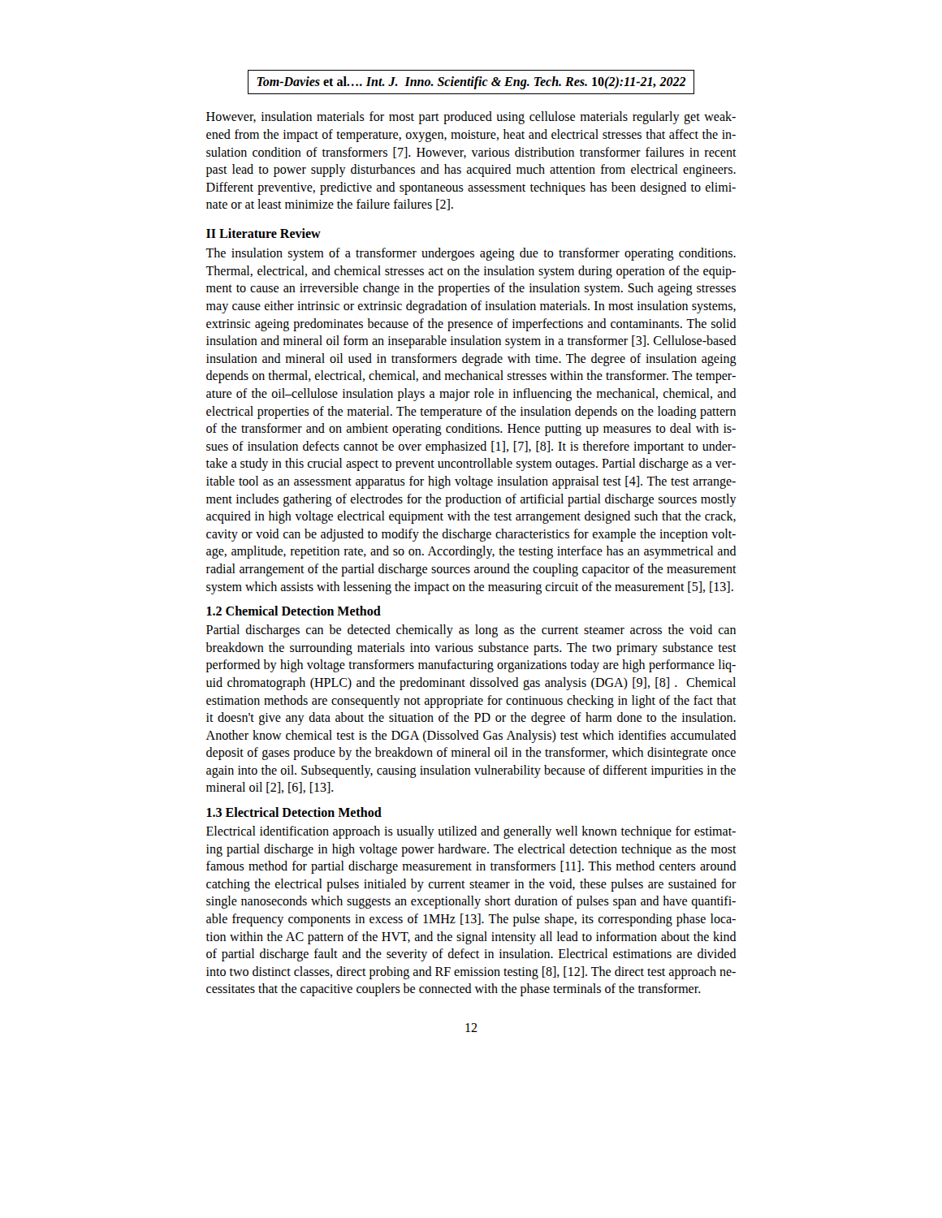Tom-Davies et al…. Int. J. Inno. Scientific & Eng. Tech. Res. 10(2):11-21, 2022
However, insulation materials for most part produced using cellulose materials regularly get weakened from the impact of temperature, oxygen, moisture, heat and electrical stresses that affect the insulation condition of transformers [7]. However, various distribution transformer failures in recent past lead to power supply disturbances and has acquired much attention from electrical engineers. Different preventive, predictive and spontaneous assessment techniques has been designed to eliminate or at least minimize the failure failures [2].
II Literature Review
The insulation system of a transformer undergoes ageing due to transformer operating conditions. Thermal, electrical, and chemical stresses act on the insulation system during operation of the equipment to cause an irreversible change in the properties of the insulation system. Such ageing stresses may cause either intrinsic or extrinsic degradation of insulation materials. In most insulation systems, extrinsic ageing predominates because of the presence of imperfections and contaminants. The solid insulation and mineral oil form an inseparable insulation system in a transformer [3]. Cellulose-based insulation and mineral oil used in transformers degrade with time. The degree of insulation ageing depends on thermal, electrical, chemical, and mechanical stresses within the transformer. The temperature of the oil–cellulose insulation plays a major role in influencing the mechanical, chemical, and electrical properties of the material. The temperature of the insulation depends on the loading pattern of the transformer and on ambient operating conditions. Hence putting up measures to deal with issues of insulation defects cannot be over emphasized [1], [7], [8]. It is therefore important to undertake a study in this crucial aspect to prevent uncontrollable system outages. Partial discharge as a veritable tool as an assessment apparatus for high voltage insulation appraisal test [4]. The test arrangement includes gathering of electrodes for the production of artificial partial discharge sources mostly acquired in high voltage electrical equipment with the test arrangement designed such that the crack, cavity or void can be adjusted to modify the discharge characteristics for example the inception voltage, amplitude, repetition rate, and so on. Accordingly, the testing interface has an asymmetrical and radial arrangement of the partial discharge sources around the coupling capacitor of the measurement system which assists with lessening the impact on the measuring circuit of the measurement [5], [13].
1.2 Chemical Detection Method
Partial discharges can be detected chemically as long as the current steamer across the void can breakdown the surrounding materials into various substance parts. The two primary substance test performed by high voltage transformers manufacturing organizations today are high performance liquid chromatograph (HPLC) and the predominant dissolved gas analysis (DGA) [9], [8] . Chemical estimation methods are consequently not appropriate for continuous checking in light of the fact that it doesn't give any data about the situation of the PD or the degree of harm done to the insulation. Another know chemical test is the DGA (Dissolved Gas Analysis) test which identifies accumulated deposit of gases produce by the breakdown of mineral oil in the transformer, which disintegrate once again into the oil. Subsequently, causing insulation vulnerability because of different impurities in the mineral oil [2], [6], [13].
1.3 Electrical Detection Method
Electrical identification approach is usually utilized and generally well known technique for estimating partial discharge in high voltage power hardware. The electrical detection technique as the most famous method for partial discharge measurement in transformers [11]. This method centers around catching the electrical pulses initialed by current steamer in the void, these pulses are sustained for single nanoseconds which suggests an exceptionally short duration of pulses span and have quantifiable frequency components in excess of 1MHz [13]. The pulse shape, its corresponding phase location within the AC pattern of the HVT, and the signal intensity all lead to information about the kind of partial discharge fault and the severity of defect in insulation. Electrical estimations are divided into two distinct classes, direct probing and RF emission testing [8], [12]. The direct test approach necessitates that the capacitive couplers be connected with the phase terminals of the transformer.
12